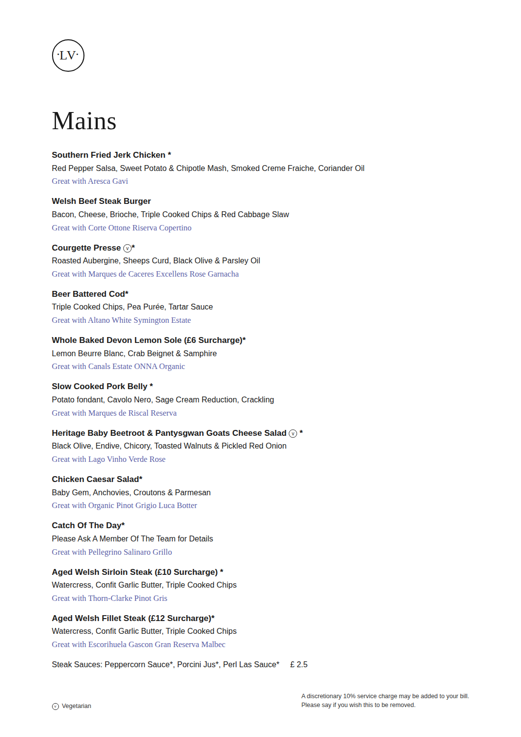LV
Mains
Southern Fried Jerk Chicken *
Red Pepper Salsa, Sweet Potato & Chipotle Mash, Smoked Creme Fraiche, Coriander Oil
Great with Aresca Gavi
Welsh Beef Steak Burger
Bacon, Cheese, Brioche, Triple Cooked Chips & Red Cabbage Slaw
Great with Corte Ottone Riserva Copertino
Courgette Presse v*
Roasted Aubergine, Sheeps Curd, Black Olive & Parsley Oil
Great with Marques de Caceres Excellens Rose Garnacha
Beer Battered Cod*
Triple Cooked Chips, Pea Purée, Tartar Sauce
Great with Altano White Symington Estate
Whole Baked Devon Lemon Sole (£6 Surcharge)*
Lemon Beurre Blanc, Crab Beignet & Samphire
Great with Canals Estate ONNA Organic
Slow Cooked Pork Belly *
Potato fondant, Cavolo Nero, Sage Cream Reduction, Crackling
Great with Marques de Riscal Reserva
Heritage Baby Beetroot & Pantysgwan Goats Cheese Salad v *
Black Olive, Endive, Chicory, Toasted Walnuts & Pickled Red Onion
Great with Lago Vinho Verde Rose
Chicken Caesar Salad*
Baby Gem, Anchovies, Croutons & Parmesan
Great with Organic Pinot Grigio Luca Botter
Catch Of The Day*
Please Ask A Member Of The Team for Details
Great with Pellegrino Salinaro Grillo
Aged Welsh Sirloin Steak (£10 Surcharge) *
Watercress, Confit Garlic Butter, Triple Cooked Chips
Great with Thorn-Clarke Pinot Gris
Aged Welsh Fillet Steak (£12 Surcharge)*
Watercress, Confit Garlic Butter, Triple Cooked Chips
Great with Escorihuela Gascon Gran Reserva Malbec
Steak Sauces: Peppercorn Sauce*, Porcini Jus*, Perl Las Sauce*£ 2.5
v Vegetarian
A discretionary 10% service charge may be added to your bill.
Please say if you wish this to be removed.